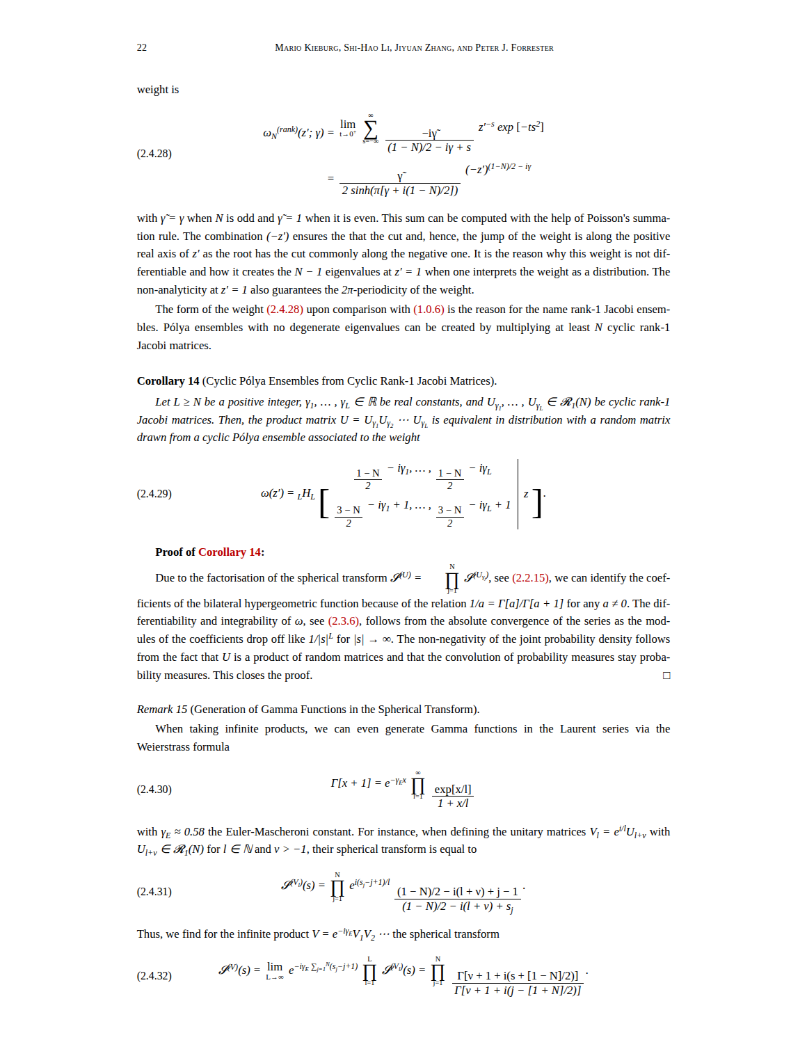22 Mario Kieburg, Shi-Hao Li, Jiyuan Zhang, and Peter J. Forrester
weight is
(2.4.28)
ωN(rank)(z′; γ) =
lim t→0+ ∞∑s=−∞ −iγ̃ (1 − N)/2 − iγ + s z′−s exp [−ts2]
=
γ̃ 2 sinh(π[γ + i(1 − N)/2]) (−z′)(1−N)/2 − iγ
with γ̃ = γ when N is odd and γ̃ = 1 when it is even. This sum can be computed with the help of Poisson's summation rule. The combination (−z′) ensures the that the cut and, hence, the jump of the weight is along the positive real axis of z′ as the root has the cut commonly along the negative one. It is the reason why this weight is not differentiable and how it creates the N − 1 eigenvalues at z′ = 1 when one interprets the weight as a distribution. The non-analyticity at z′ = 1 also guarantees the 2π-periodicity of the weight.
The form of the weight (2.4.28) upon comparison with (1.0.6) is the reason for the name rank-1 Jacobi ensembles. Pólya ensembles with no degenerate eigenvalues can be created by multiplying at least N cyclic rank-1 Jacobi matrices.
Corollary 14 (Cyclic Pólya Ensembles from Cyclic Rank-1 Jacobi Matrices).
Let L ≥ N be a positive integer, γ1, … , γL ∈ ℝ be real constants, and Uγ1, … , UγL ∈ 𝓡1(N) be cyclic rank-1 Jacobi matrices. Then, the product matrix U = Uγ1Uγ2 ⋯ UγL is equivalent in distribution with a random matrix drawn from a cyclic Pólya ensemble associated to the weight
(2.4.29)
ω(z′) = LHL [ 1 − N 2 − iγ1, … , 1 − N 2 − iγL 3 − N 2 − iγ1 + 1, … , 3 − N 2 − iγL + 1 z ].
Proof of Corollary 14:
Due to the factorisation of the spherical transform 𝓢(U) = N∏j=1 𝓢(Uγj), see (2.2.15), we can identify the coefficients of the bilateral hypergeometric function because of the relation 1/a = Γ[a]/Γ[a + 1] for any a ≠ 0. The differentiability and integrability of ω, see (2.3.6), follows from the absolute convergence of the series as the modules of the coefficients drop off like 1/|s|L for |s| → ∞. The non-negativity of the joint probability density follows from the fact that U is a product of random matrices and that the convolution of probability measures stay probability measures. This closes the proof.□
Remark 15 (Generation of Gamma Functions in the Spherical Transform).
When taking infinite products, we can even generate Gamma functions in the Laurent series via the Weierstrass formula
(2.4.30)
Γ[x + 1] = e−γEx ∞∏l=1 exp[x/l] 1 + x/l
with γE ≈ 0.58 the Euler-Mascheroni constant. For instance, when defining the unitary matrices Vl = ei/lUl+ν with Ul+ν ∈ 𝓡1(N) for l ∈ ℕ and ν > −1, their spherical transform is equal to
(2.4.31)
𝓢(Vl)(s) = N∏j=1 ei(sj−j+1)/l (1 − N)/2 − i(l + ν) + j − 1(1 − N)/2 − i(l + ν) + sj.
Thus, we find for the infinite product V = e−iγEV1V2 ⋯ the spherical transform
(2.4.32)
𝓢(V)(s) = lim L→∞ e−iγE ∑j=1N(sj−j+1) L∏l=1 𝓢(Vl)(s) = N∏j=1 Γ[ν + 1 + i(s + [1 − N]/2)] Γ[ν + 1 + i(j − [1 + N]/2)].